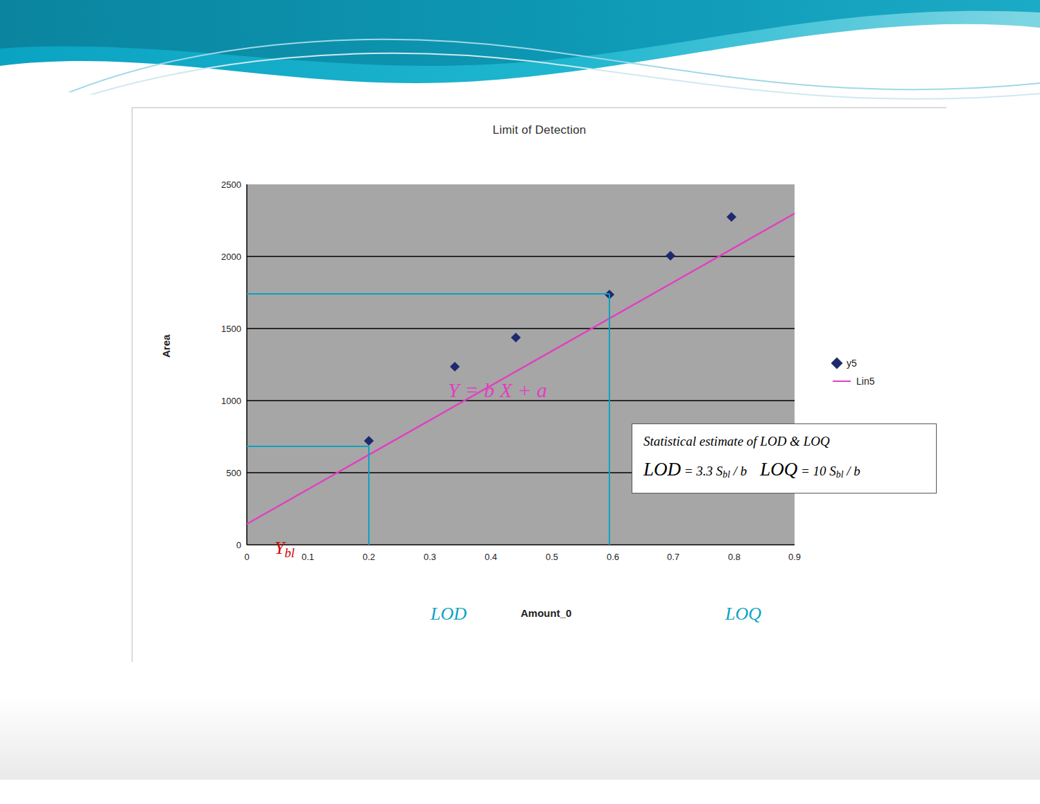Limit of Detection
Area
Amount_0
y mapping: 0 -> 530 ; 2500 -> 10 => y = 530 - (val/2500)*520 0 500 1000 1500 2000 2500 0 0.1 0.2 0.3 0.4 0.5 0.6 0.7 0.8 0.9
y5
Lin5
Y = b X + a
Statistical estimate of LOD & LOQ
LOD = 3.3 Sbl / b LOQ = 10 Sbl / b
Ybl
LOD
LOQ